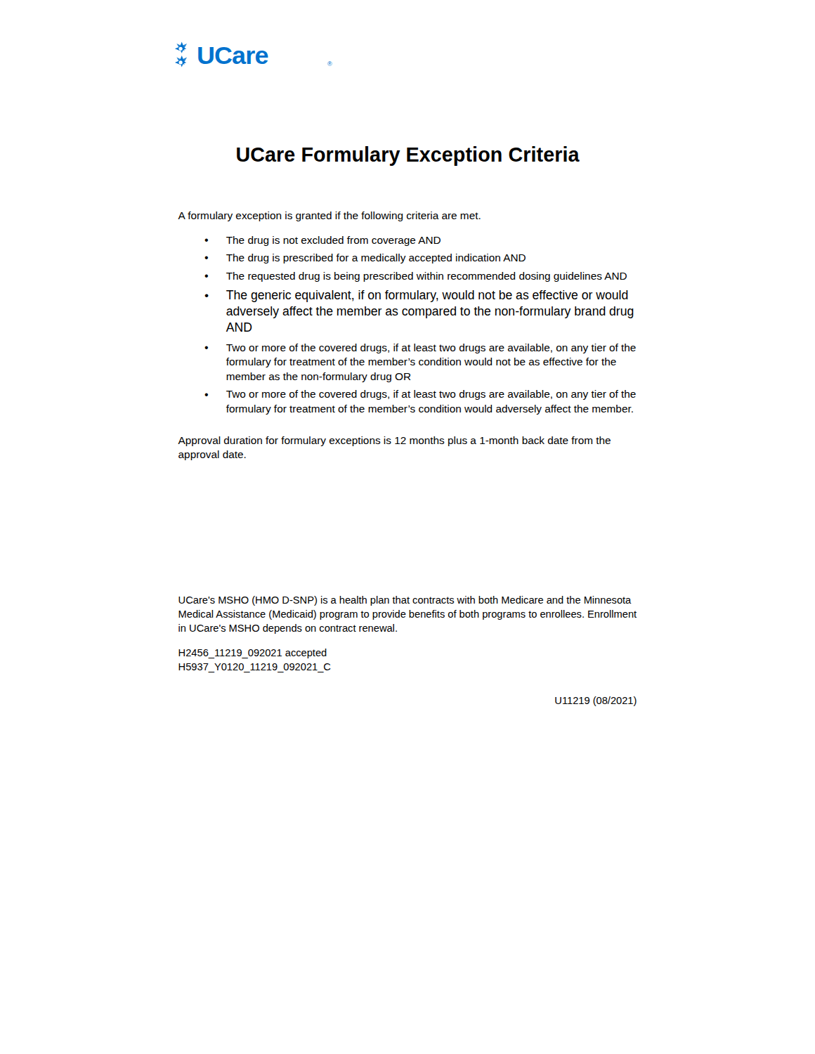UCare ®
UCare Formulary Exception Criteria
A formulary exception is granted if the following criteria are met.
The drug is not excluded from coverage AND
The drug is prescribed for a medically accepted indication AND
The requested drug is being prescribed within recommended dosing guidelines AND
The generic equivalent, if on formulary, would not be as effective or would adversely affect the member as compared to the non-formulary brand drug AND
Two or more of the covered drugs, if at least two drugs are available, on any tier of the formulary for treatment of the member’s condition would not be as effective for the member as the non-formulary drug OR
Two or more of the covered drugs, if at least two drugs are available, on any tier of the formulary for treatment of the member’s condition would adversely affect the member.
Approval duration for formulary exceptions is 12 months plus a 1-month back date from the approval date.
UCare's MSHO (HMO D-SNP) is a health plan that contracts with both Medicare and the Minnesota Medical Assistance (Medicaid) program to provide benefits of both programs to enrollees. Enrollment in UCare's MSHO depends on contract renewal.
H2456_11219_092021 accepted H5937_Y0120_11219_092021_C
U11219 (08/2021)